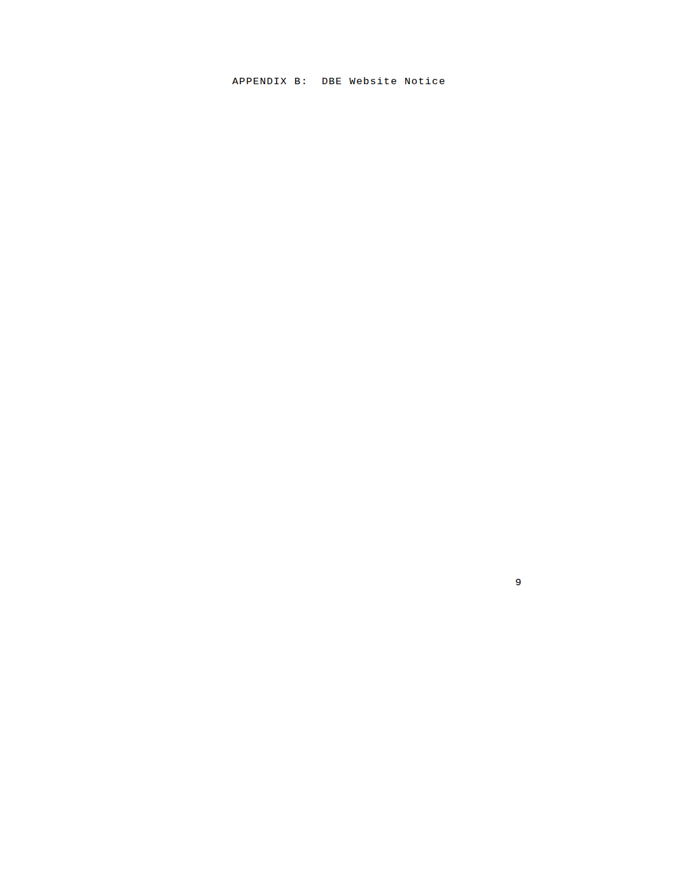APPENDIX B: DBE Website Notice
9